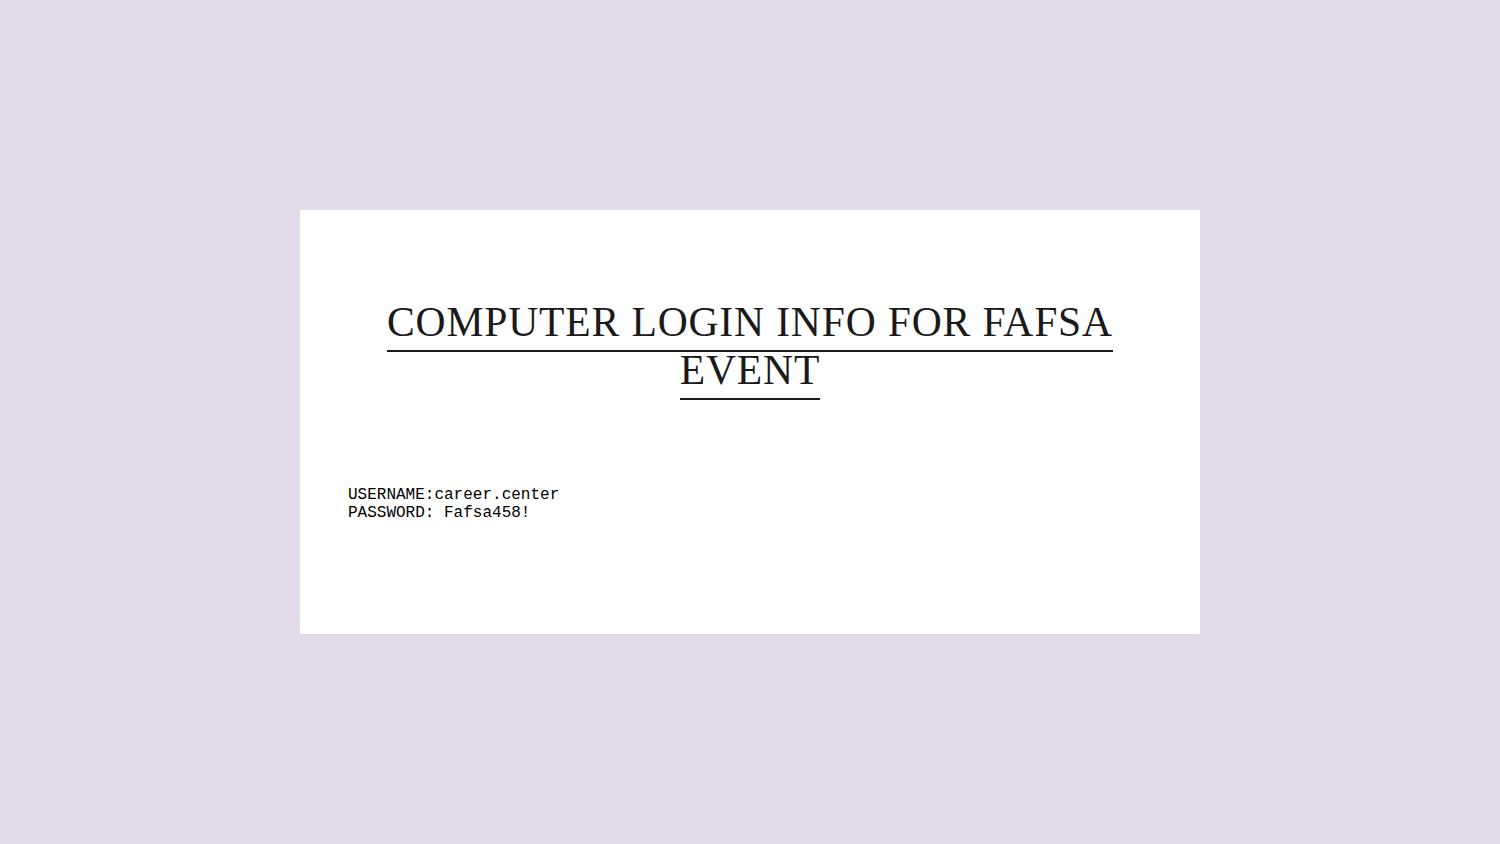Computer Login Info for FAFSA Event
USERNAME:career.center
PASSWORD: Fafsa458!